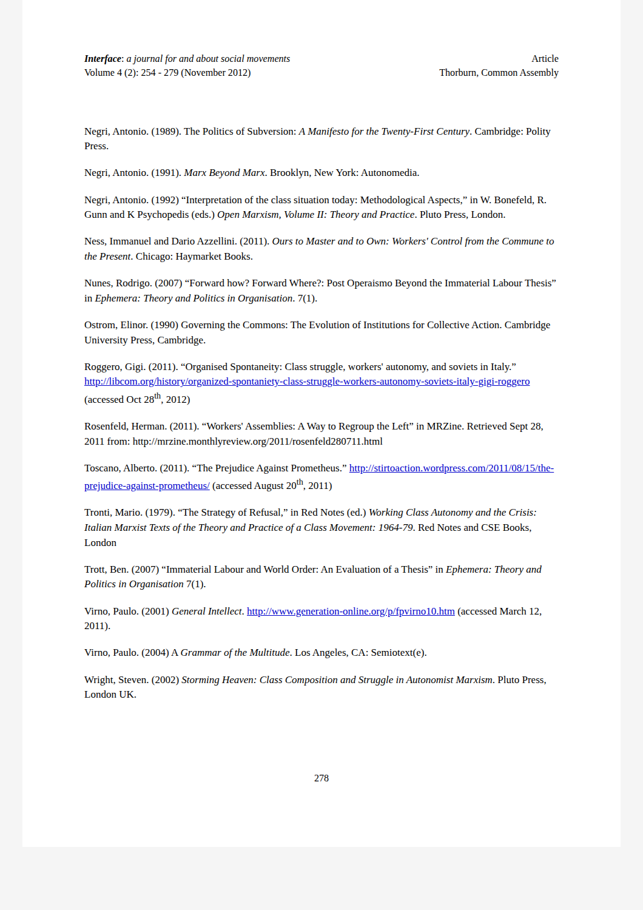Interface: a journal for and about social movements
Article
Volume 4 (2): 254 - 279 (November 2012)
Thorburn, Common Assembly
Negri, Antonio. (1989). The Politics of Subversion: A Manifesto for the Twenty-First Century. Cambridge: Polity Press.
Negri, Antonio. (1991). Marx Beyond Marx. Brooklyn, New York: Autonomedia.
Negri, Antonio. (1992) “Interpretation of the class situation today: Methodological Aspects,” in W. Bonefeld, R. Gunn and K Psychopedis (eds.) Open Marxism, Volume II: Theory and Practice. Pluto Press, London.
Ness, Immanuel and Dario Azzellini. (2011). Ours to Master and to Own: Workers' Control from the Commune to the Present. Chicago: Haymarket Books.
Nunes, Rodrigo. (2007) “Forward how? Forward Where?: Post Operaismo Beyond the Immaterial Labour Thesis” in Ephemera: Theory and Politics in Organisation. 7(1).
Ostrom, Elinor. (1990) Governing the Commons: The Evolution of Institutions for Collective Action. Cambridge University Press, Cambridge.
Roggero, Gigi. (2011). “Organised Spontaneity: Class struggle, workers' autonomy, and soviets in Italy.” http://libcom.org/history/organized-spontaniety-class-struggle-workers-autonomy-soviets-italy-gigi-roggero (accessed Oct 28th, 2012)
Rosenfeld, Herman. (2011). “Workers' Assemblies: A Way to Regroup the Left” in MRZine. Retrieved Sept 28, 2011 from: http://mrzine.monthlyreview.org/2011/rosenfeld280711.html
Toscano, Alberto. (2011). “The Prejudice Against Prometheus.” http://stirtoaction.wordpress.com/2011/08/15/the-prejudice-against-prometheus/ (accessed August 20th, 2011)
Tronti, Mario. (1979). “The Strategy of Refusal,” in Red Notes (ed.) Working Class Autonomy and the Crisis: Italian Marxist Texts of the Theory and Practice of a Class Movement: 1964-79. Red Notes and CSE Books, London
Trott, Ben. (2007) “Immaterial Labour and World Order: An Evaluation of a Thesis” in Ephemera: Theory and Politics in Organisation 7(1).
Virno, Paulo. (2001) General Intellect. http://www.generation-online.org/p/fpvirno10.htm (accessed March 12, 2011).
Virno, Paulo. (2004) A Grammar of the Multitude. Los Angeles, CA: Semiotext(e).
Wright, Steven. (2002) Storming Heaven: Class Composition and Struggle in Autonomist Marxism. Pluto Press, London UK.
278